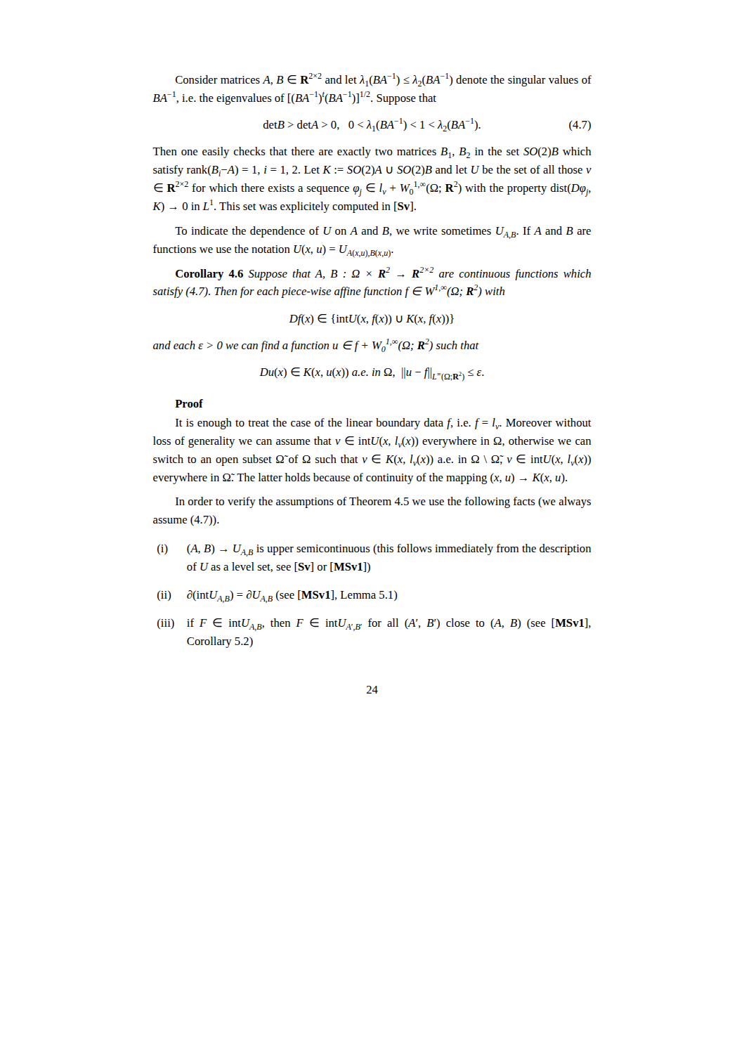Consider matrices A, B ∈ R2×2 and let λ1(BA−1) ≤ λ2(BA−1) denote the singular values of BA−1, i.e. the eigenvalues of [(BA−1)t(BA−1)]1/2. Suppose that
detB > detA > 0, 0 < λ1(BA−1) < 1 < λ2(BA−1). (4.7)
Then one easily checks that there are exactly two matrices B1, B2 in the set SO(2)B which satisfy rank(Bi−A) = 1, i = 1, 2. Let K := SO(2)A ∪ SO(2)B and let U be the set of all those v ∈ R2×2 for which there exists a sequence φj ∈ lv + W01,∞(Ω; R2) with the property dist(Dφj, K) → 0 in L1. This set was explicitely computed in [Sv].
To indicate the dependence of U on A and B, we write sometimes UA,B. If A and B are functions we use the notation U(x, u) = UA(x,u),B(x,u).
Corollary 4.6 Suppose that A, B : Ω × R2 → R2×2 are continuous functions which satisfy (4.7). Then for each piece-wise affine function f ∈ W1,∞(Ω; R2) with
Df(x) ∈ {intU(x, f(x)) ∪ K(x, f(x))}
and each ε > 0 we can find a function u ∈ f + W01,∞(Ω; R2) such that
Du(x) ∈ K(x, u(x)) a.e. in Ω, ||u − f||L∞(Ω;R2) ≤ ε.
Proof
It is enough to treat the case of the linear boundary data f, i.e. f = lv. Moreover without loss of generality we can assume that v ∈ intU(x, lv(x)) everywhere in Ω, otherwise we can switch to an open subset Ω̃ of Ω such that v ∈ K(x, lv(x)) a.e. in Ω \ Ω̃, v ∈ intU(x, lv(x)) everywhere in Ω̃. The latter holds because of continuity of the mapping (x, u) → K(x, u).
In order to verify the assumptions of Theorem 4.5 we use the following facts (we always assume (4.7)).
(i)(A, B) → UA,B is upper semicontinuous (this follows immediately from the description of U as a level set, see [Sv] or [MSv1])
(ii)∂(intUA,B) = ∂UA,B (see [MSv1], Lemma 5.1)
(iii) if F ∈ intUA,B, then F ∈ intUA′,B′ for all (A′, B′) close to (A, B) (see [MSv1], Corollary 5.2)
24